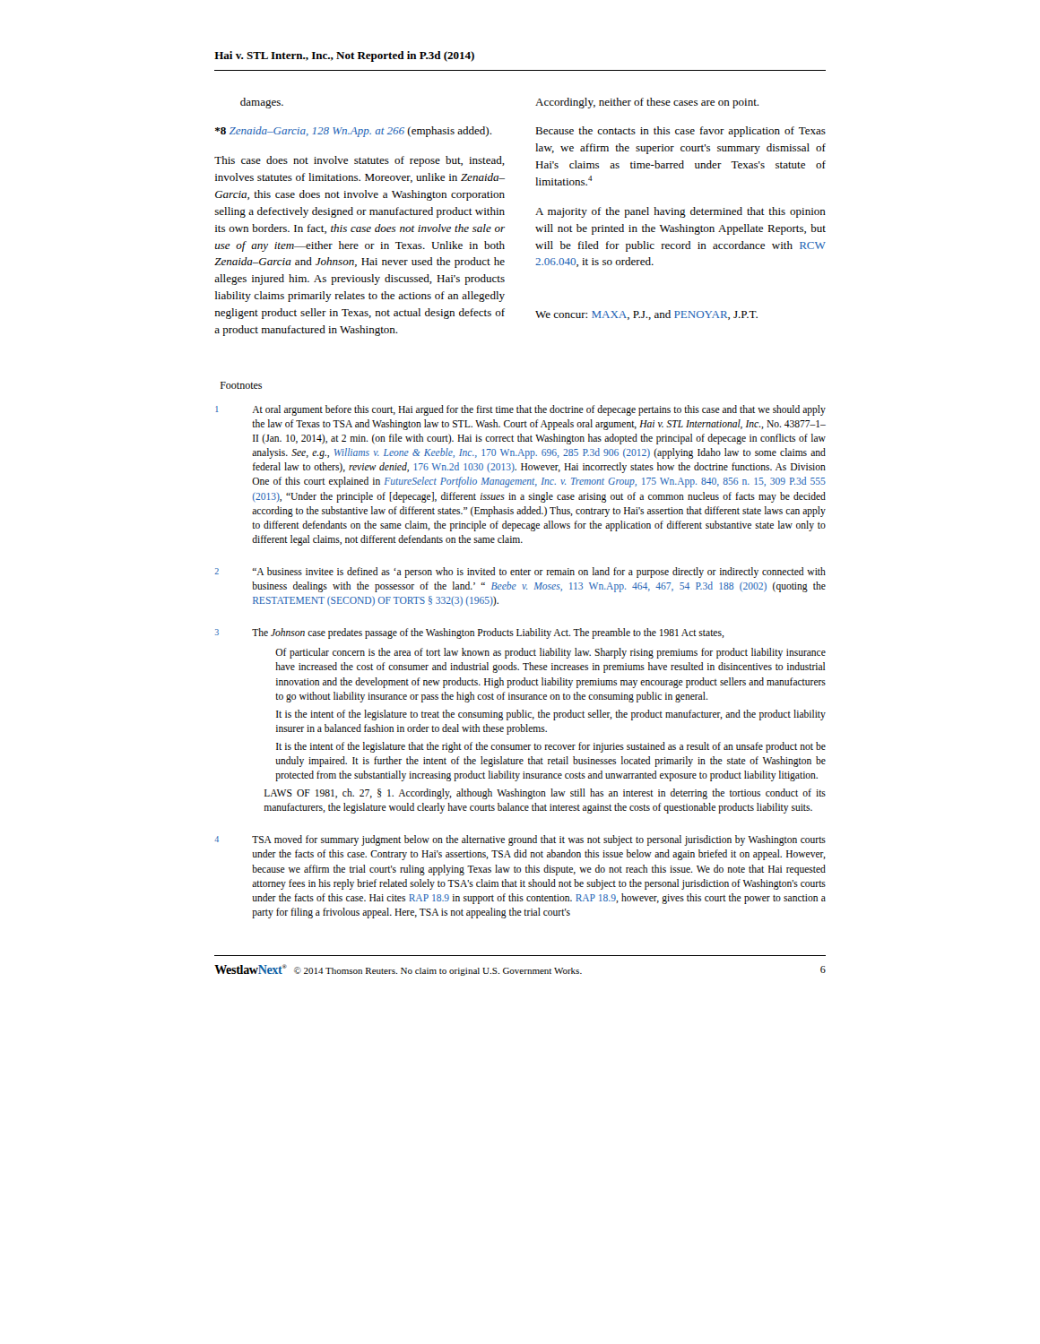Hai v. STL Intern., Inc., Not Reported in P.3d (2014)
damages.
*8 Zenaida–Garcia, 128 Wn.App. at 266 (emphasis added).
This case does not involve statutes of repose but, instead, involves statutes of limitations. Moreover, unlike in Zenaida–Garcia, this case does not involve a Washington corporation selling a defectively designed or manufactured product within its own borders. In fact, this case does not involve the sale or use of any item—either here or in Texas. Unlike in both Zenaida–Garcia and Johnson, Hai never used the product he alleges injured him. As previously discussed, Hai's products liability claims primarily relates to the actions of an allegedly negligent product seller in Texas, not actual design defects of a product manufactured in Washington.
Accordingly, neither of these cases are on point.
Because the contacts in this case favor application of Texas law, we affirm the superior court's summary dismissal of Hai's claims as time-barred under Texas's statute of limitations.4
A majority of the panel having determined that this opinion will not be printed in the Washington Appellate Reports, but will be filed for public record in accordance with RCW 2.06.040, it is so ordered.
We concur: MAXA, P.J., and PENOYAR, J.P.T.
Footnotes
1
At oral argument before this court, Hai argued for the first time that the doctrine of depecage pertains to this case and that we should apply the law of Texas to TSA and Washington law to STL. Wash. Court of Appeals oral argument, Hai v. STL International, Inc., No. 43877–1–II (Jan. 10, 2014), at 2 min. (on file with court). Hai is correct that Washington has adopted the principal of depecage in conflicts of law analysis. See, e.g., Williams v. Leone & Keeble, Inc., 170 Wn.App. 696, 285 P.3d 906 (2012) (applying Idaho law to some claims and federal law to others), review denied, 176 Wn.2d 1030 (2013). However, Hai incorrectly states how the doctrine functions. As Division One of this court explained in FutureSelect Portfolio Management, Inc. v. Tremont Group, 175 Wn.App. 840, 856 n. 15, 309 P.3d 555 (2013), “Under the principle of [depecage], different issues in a single case arising out of a common nucleus of facts may be decided according to the substantive law of different states.” (Emphasis added.) Thus, contrary to Hai's assertion that different state laws can apply to different defendants on the same claim, the principle of depecage allows for the application of different substantive state law only to different legal claims, not different defendants on the same claim.
2
“A business invitee is defined as ‘a person who is invited to enter or remain on land for a purpose directly or indirectly connected with business dealings with the possessor of the land.’ “ Beebe v. Moses, 113 Wn.App. 464, 467, 54 P.3d 188 (2002) (quoting the RESTATEMENT (SECOND) OF TORTS § 332(3) (1965)).
3
The Johnson case predates passage of the Washington Products Liability Act. The preamble to the 1981 Act states,
Of particular concern is the area of tort law known as product liability law. Sharply rising premiums for product liability insurance have increased the cost of consumer and industrial goods. These increases in premiums have resulted in disincentives to industrial innovation and the development of new products. High product liability premiums may encourage product sellers and manufacturers to go without liability insurance or pass the high cost of insurance on to the consuming public in general.
It is the intent of the legislature to treat the consuming public, the product seller, the product manufacturer, and the product liability insurer in a balanced fashion in order to deal with these problems.
It is the intent of the legislature that the right of the consumer to recover for injuries sustained as a result of an unsafe product not be unduly impaired. It is further the intent of the legislature that retail businesses located primarily in the state of Washington be protected from the substantially increasing product liability insurance costs and unwarranted exposure to product liability litigation.
LAWS OF 1981, ch. 27, § 1. Accordingly, although Washington law still has an interest in deterring the tortious conduct of its manufacturers, the legislature would clearly have courts balance that interest against the costs of questionable products liability suits.
4
TSA moved for summary judgment below on the alternative ground that it was not subject to personal jurisdiction by Washington courts under the facts of this case. Contrary to Hai's assertions, TSA did not abandon this issue below and again briefed it on appeal. However, because we affirm the trial court's ruling applying Texas law to this dispute, we do not reach this issue. We do note that Hai requested attorney fees in his reply brief related solely to TSA's claim that it should not be subject to the personal jurisdiction of Washington's courts under the facts of this case. Hai cites RAP 18.9 in support of this contention. RAP 18.9, however, gives this court the power to sanction a party for filing a frivolous appeal. Here, TSA is not appealing the trial court's
WestlawNext® © 2014 Thomson Reuters. No claim to original U.S. Government Works.
6